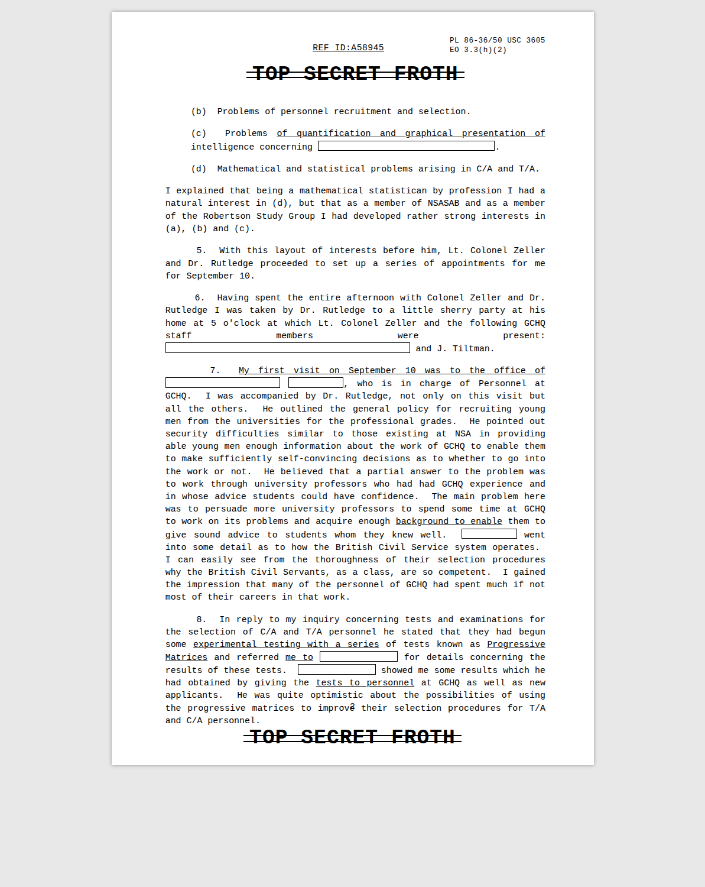REF ID:A58945 PL 86-36/50 USC 3605
EO 3.3(h)(2)
TOP SECRET FROTH
(b) Problems of personnel recruitment and selection.
(c) Problems of quantification and graphical presentation of intelligence concerning .
(d) Mathematical and statistical problems arising in C/A and T/A.
I explained that being a mathematical statistican by profession I had a natural interest in (d), but that as a member of NSASAB and as a member of the Robertson Study Group I had developed rather strong interests in (a), (b) and (c).
5. With this layout of interests before him, Lt. Colonel Zeller and Dr. Rutledge proceeded to set up a series of appointments for me for September 10.
6. Having spent the entire afternoon with Colonel Zeller and Dr. Rutledge I was taken by Dr. Rutledge to a little sherry party at his home at 5 o'clock at which Lt. Colonel Zeller and the following GCHQ staff members were present: and J. Tiltman.
7. My first visit on September 10 was to the office of , who is in charge of Personnel at GCHQ. I was accompanied by Dr. Rutledge, not only on this visit but all the others. He outlined the general policy for recruiting young men from the universities for the professional grades. He pointed out security difficulties similar to those existing at NSA in providing able young men enough information about the work of GCHQ to enable them to make sufficiently self-convincing decisions as to whether to go into the work or not. He believed that a partial answer to the problem was to work through university professors who had had GCHQ experience and in whose advice students could have confidence. The main problem here was to persuade more university professors to spend some time at GCHQ to work on its problems and acquire enough background to enable them to give sound advice to students whom they knew well. went into some detail as to how the British Civil Service system operates. I can easily see from the thoroughness of their selection procedures why the British Civil Servants, as a class, are so competent. I gained the impression that many of the personnel of GCHQ had spent much if not most of their careers in that work.
8. In reply to my inquiry concerning tests and examinations for the selection of C/A and T/A personnel he stated that they had begun some experimental testing with a series of tests known as Progressive Matrices and referred me to for details concerning the results of these tests. showed me some results which he had obtained by giving the tests to personnel at GCHQ as well as new applicants. He was quite optimistic about the possibilities of using the progressive matrices to improve their selection procedures for T/A and C/A personnel.
- 2 -
TOP SECRET FROTH